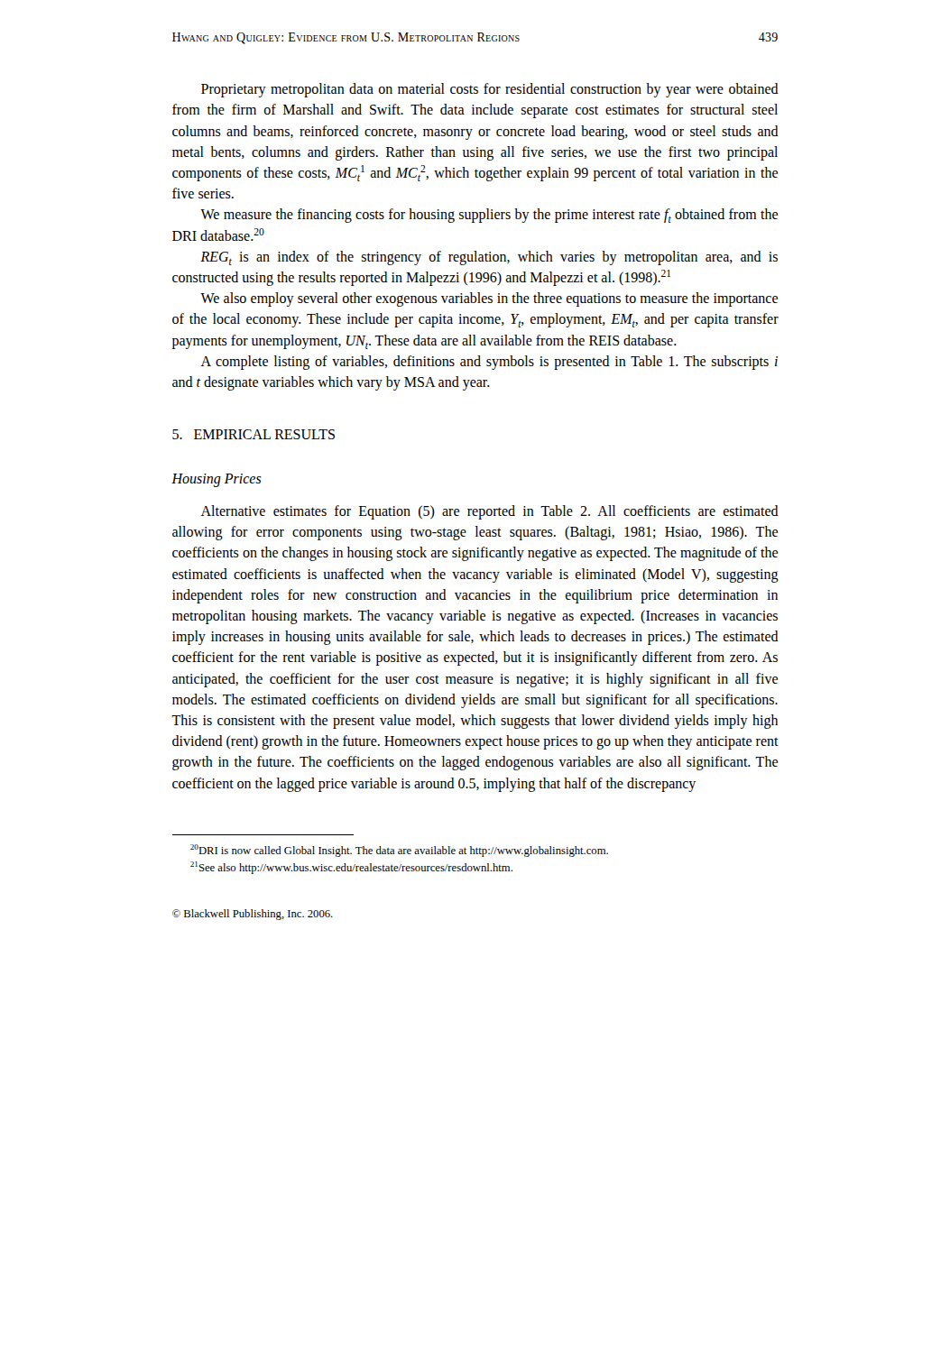Hwang and Quigley: Evidence from U.S. Metropolitan Regions 439
Proprietary metropolitan data on material costs for residential construction by year were obtained from the firm of Marshall and Swift. The data include separate cost estimates for structural steel columns and beams, reinforced concrete, masonry or concrete load bearing, wood or steel studs and metal bents, columns and girders. Rather than using all five series, we use the first two principal components of these costs, MCt1 and MCt2, which together explain 99 percent of total variation in the five series.
We measure the financing costs for housing suppliers by the prime interest rate ft obtained from the DRI database.20
REGt is an index of the stringency of regulation, which varies by metropolitan area, and is constructed using the results reported in Malpezzi (1996) and Malpezzi et al. (1998).21
We also employ several other exogenous variables in the three equations to measure the importance of the local economy. These include per capita income, Yt, employment, EMt, and per capita transfer payments for unemployment, UNt. These data are all available from the REIS database.
A complete listing of variables, definitions and symbols is presented in Table 1. The subscripts i and t designate variables which vary by MSA and year.
5. Empirical Results
Housing Prices
Alternative estimates for Equation (5) are reported in Table 2. All coefficients are estimated allowing for error components using two-stage least squares. (Baltagi, 1981; Hsiao, 1986). The coefficients on the changes in housing stock are significantly negative as expected. The magnitude of the estimated coefficients is unaffected when the vacancy variable is eliminated (Model V), suggesting independent roles for new construction and vacancies in the equilibrium price determination in metropolitan housing markets. The vacancy variable is negative as expected. (Increases in vacancies imply increases in housing units available for sale, which leads to decreases in prices.) The estimated coefficient for the rent variable is positive as expected, but it is insignificantly different from zero. As anticipated, the coefficient for the user cost measure is negative; it is highly significant in all five models. The estimated coefficients on dividend yields are small but significant for all specifications. This is consistent with the present value model, which suggests that lower dividend yields imply high dividend (rent) growth in the future. Homeowners expect house prices to go up when they anticipate rent growth in the future. The coefficients on the lagged endogenous variables are also all significant. The coefficient on the lagged price variable is around 0.5, implying that half of the discrepancy
20DRI is now called Global Insight. The data are available at http://www.globalinsight.com.
21See also http://www.bus.wisc.edu/realestate/resources/resdownl.htm.
© Blackwell Publishing, Inc. 2006.